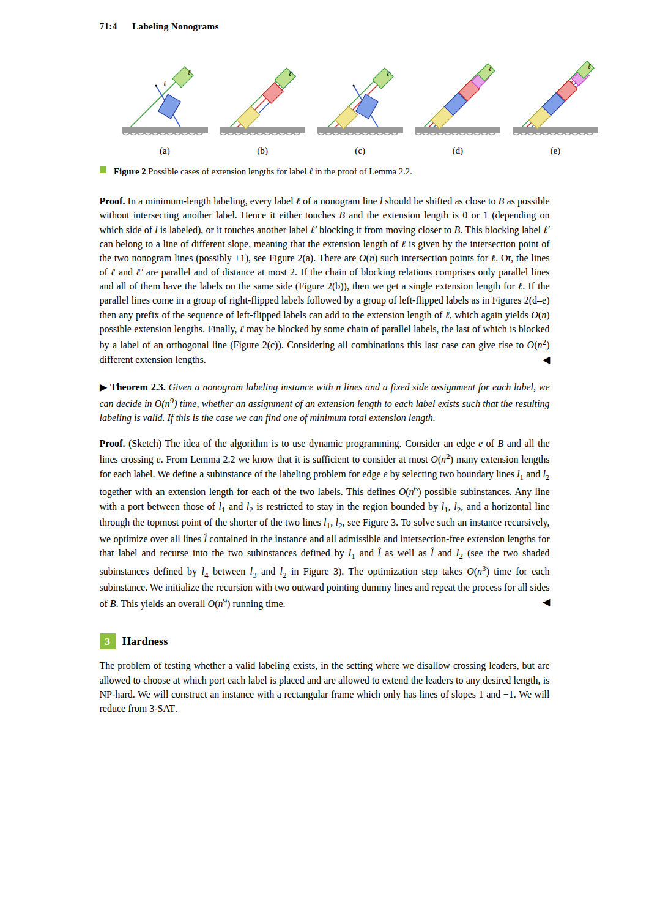71:4 Labeling Nonograms
ℓ ℓ
(a)
ℓ
(b)
ℓ
(c)
ℓ
(d)
ℓ
(e)
Figure 2 Possible cases of extension lengths for label ℓ in the proof of Lemma 2.2.
Proof. In a minimum-length labeling, every label ℓ of a nonogram line l should be shifted as close to B as possible without intersecting another label. Hence it either touches B and the extension length is 0 or 1 (depending on which side of l is labeled), or it touches another label ℓ′ blocking it from moving closer to B. This blocking label ℓ′ can belong to a line of different slope, meaning that the extension length of ℓ is given by the intersection point of the two nonogram lines (possibly +1), see Figure 2(a). There are O(n) such intersection points for ℓ. Or, the lines of ℓ and ℓ′ are parallel and of distance at most 2. If the chain of blocking relations comprises only parallel lines and all of them have the labels on the same side (Figure 2(b)), then we get a single extension length for ℓ. If the parallel lines come in a group of right-flipped labels followed by a group of left-flipped labels as in Figures 2(d–e) then any prefix of the sequence of left-flipped labels can add to the extension length of ℓ, which again yields O(n) possible extension lengths. Finally, ℓ may be blocked by some chain of parallel labels, the last of which is blocked by a label of an orthogonal line (Figure 2(c)). Considering all combinations this last case can give rise to O(n2) different extension lengths. ◀
▶ Theorem 2.3. Given a nonogram labeling instance with n lines and a fixed side assignment for each label, we can decide in O(n9) time, whether an assignment of an extension length to each label exists such that the resulting labeling is valid. If this is the case we can find one of minimum total extension length.
Proof. (Sketch) The idea of the algorithm is to use dynamic programming. Consider an edge e of B and all the lines crossing e. From Lemma 2.2 we know that it is sufficient to consider at most O(n2) many extension lengths for each label. We define a subinstance of the labeling problem for edge e by selecting two boundary lines l1 and l2 together with an extension length for each of the two labels. This defines O(n6) possible subinstances. Any line with a port between those of l1 and l2 is restricted to stay in the region bounded by l1, l2, and a horizontal line through the topmost point of the shorter of the two lines l1, l2, see Figure 3. To solve such an instance recursively, we optimize over all lines l̂ contained in the instance and all admissible and intersection-free extension lengths for that label and recurse into the two subinstances defined by l1 and l̂ as well as l̂ and l2 (see the two shaded subinstances defined by l4 between l3 and l2 in Figure 3). The optimization step takes O(n3) time for each subinstance. We initialize the recursion with two outward pointing dummy lines and repeat the process for all sides of B. This yields an overall O(n9) running time. ◀
3 Hardness
The problem of testing whether a valid labeling exists, in the setting where we disallow crossing leaders, but are allowed to choose at which port each label is placed and are allowed to extend the leaders to any desired length, is NP-hard. We will construct an instance with a rectangular frame which only has lines of slopes 1 and −1. We will reduce from 3-SAT.